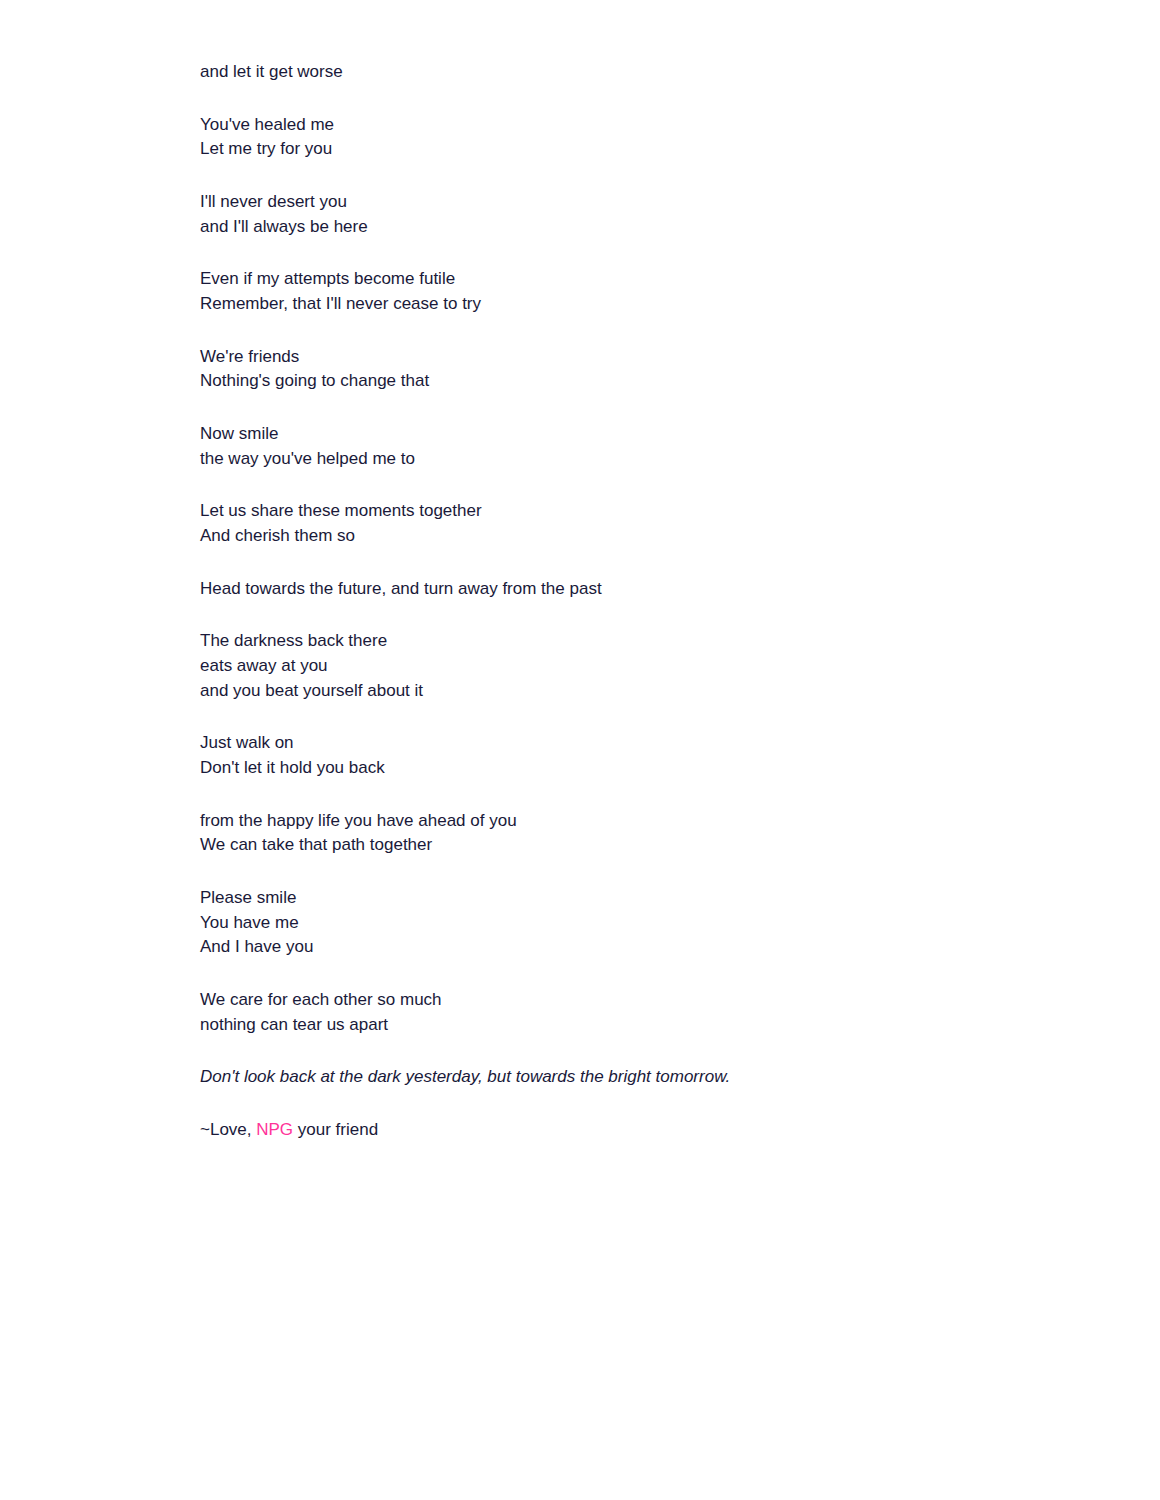and let it get worse
You've healed me
Let me try for you
I'll never desert you
and I'll always be here
Even if my attempts become futile
Remember, that I'll never cease to try
We're friends
Nothing's going to change that
Now smile
the way you've helped me to
Let us share these moments together
And cherish them so
Head towards the future, and turn away from the past
The darkness back there
eats away at you
and you beat yourself about it
Just walk on
Don't let it hold you back
from the happy life you have ahead of you
We can take that path together
Please smile
You have me
And I have you
We care for each other so much
nothing can tear us apart
Don't look back at the dark yesterday, but towards the bright tomorrow.
~Love, NPG your friend